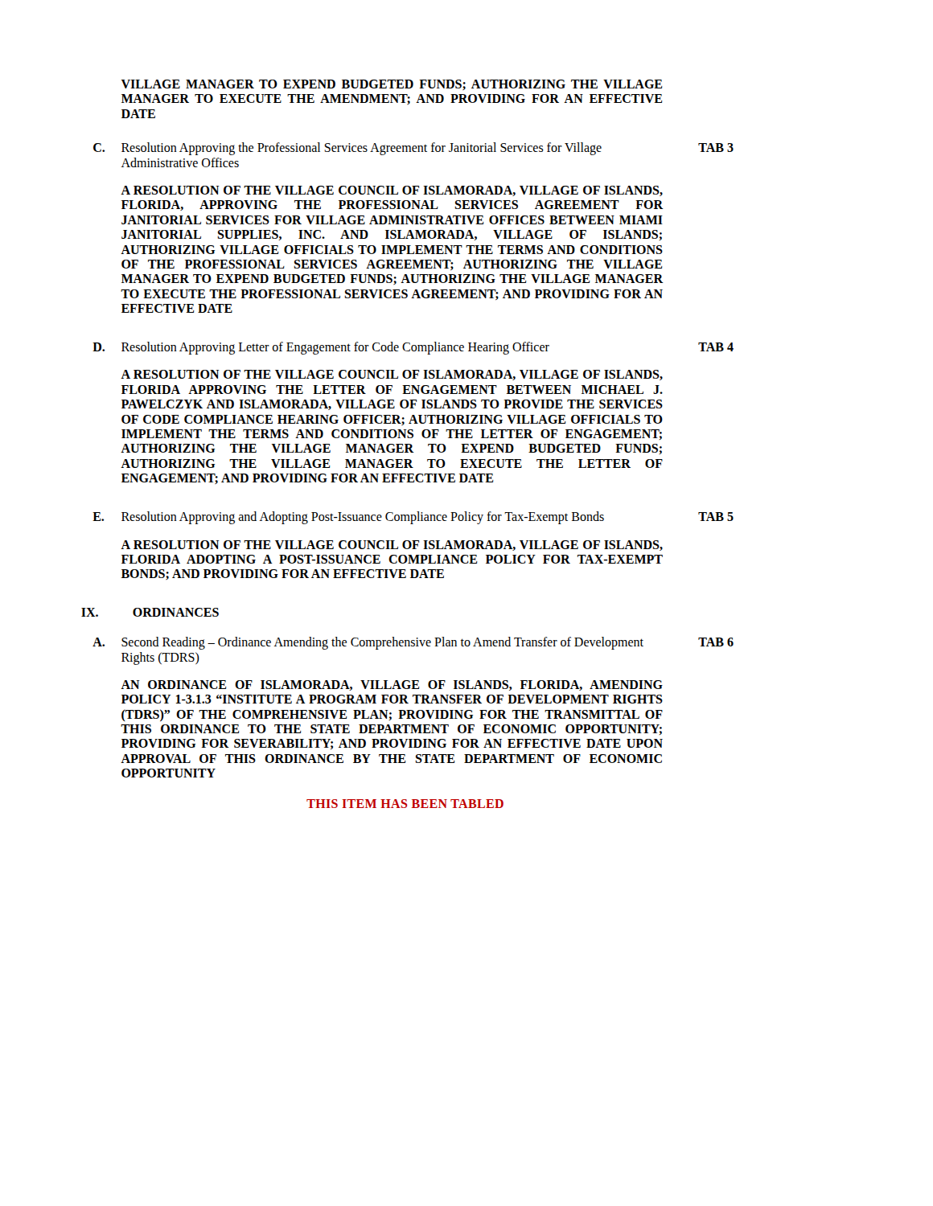VILLAGE MANAGER TO EXPEND BUDGETED FUNDS; AUTHORIZING THE VILLAGE MANAGER TO EXECUTE THE AMENDMENT; AND PROVIDING FOR AN EFFECTIVE DATE
C.
Resolution Approving the Professional Services Agreement for Janitorial Services for Village Administrative Offices
A RESOLUTION OF THE VILLAGE COUNCIL OF ISLAMORADA, VILLAGE OF ISLANDS, FLORIDA, APPROVING THE PROFESSIONAL SERVICES AGREEMENT FOR JANITORIAL SERVICES FOR VILLAGE ADMINISTRATIVE OFFICES BETWEEN MIAMI JANITORIAL SUPPLIES, INC. AND ISLAMORADA, VILLAGE OF ISLANDS; AUTHORIZING VILLAGE OFFICIALS TO IMPLEMENT THE TERMS AND CONDITIONS OF THE PROFESSIONAL SERVICES AGREEMENT; AUTHORIZING THE VILLAGE MANAGER TO EXPEND BUDGETED FUNDS; AUTHORIZING THE VILLAGE MANAGER TO EXECUTE THE PROFESSIONAL SERVICES AGREEMENT; AND PROVIDING FOR AN EFFECTIVE DATE
TAB 3
D.
Resolution Approving Letter of Engagement for Code Compliance Hearing Officer
A RESOLUTION OF THE VILLAGE COUNCIL OF ISLAMORADA, VILLAGE OF ISLANDS, FLORIDA APPROVING THE LETTER OF ENGAGEMENT BETWEEN MICHAEL J. PAWELCZYK AND ISLAMORADA, VILLAGE OF ISLANDS TO PROVIDE THE SERVICES OF CODE COMPLIANCE HEARING OFFICER; AUTHORIZING VILLAGE OFFICIALS TO IMPLEMENT THE TERMS AND CONDITIONS OF THE LETTER OF ENGAGEMENT; AUTHORIZING THE VILLAGE MANAGER TO EXPEND BUDGETED FUNDS; AUTHORIZING THE VILLAGE MANAGER TO EXECUTE THE LETTER OF ENGAGEMENT; AND PROVIDING FOR AN EFFECTIVE DATE
TAB 4
E.
Resolution Approving and Adopting Post-Issuance Compliance Policy for Tax-Exempt Bonds
A RESOLUTION OF THE VILLAGE COUNCIL OF ISLAMORADA, VILLAGE OF ISLANDS, FLORIDA ADOPTING A POST-ISSUANCE COMPLIANCE POLICY FOR TAX-EXEMPT BONDS; AND PROVIDING FOR AN EFFECTIVE DATE
TAB 5
IX.
ORDINANCES
A.
Second Reading – Ordinance Amending the Comprehensive Plan to Amend Transfer of Development Rights (TDRS)
AN ORDINANCE OF ISLAMORADA, VILLAGE OF ISLANDS, FLORIDA, AMENDING POLICY 1-3.1.3 “INSTITUTE A PROGRAM FOR TRANSFER OF DEVELOPMENT RIGHTS (TDRS)” OF THE COMPREHENSIVE PLAN; PROVIDING FOR THE TRANSMITTAL OF THIS ORDINANCE TO THE STATE DEPARTMENT OF ECONOMIC OPPORTUNITY; PROVIDING FOR SEVERABILITY; AND PROVIDING FOR AN EFFECTIVE DATE UPON APPROVAL OF THIS ORDINANCE BY THE STATE DEPARTMENT OF ECONOMIC OPPORTUNITY
TAB 6
THIS ITEM HAS BEEN TABLED